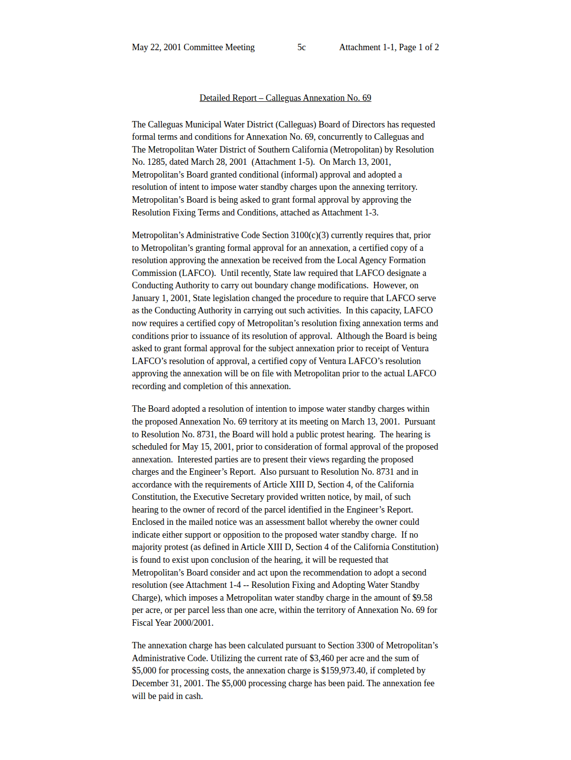May 22, 2001 Committee Meeting
5c
Attachment 1-1, Page 1 of 2
Detailed Report – Calleguas Annexation No. 69
The Calleguas Municipal Water District (Calleguas) Board of Directors has requested formal terms and conditions for Annexation No. 69, concurrently to Calleguas and The Metropolitan Water District of Southern California (Metropolitan) by Resolution No. 1285, dated March 28, 2001 (Attachment 1-5). On March 13, 2001, Metropolitan’s Board granted conditional (informal) approval and adopted a resolution of intent to impose water standby charges upon the annexing territory. Metropolitan’s Board is being asked to grant formal approval by approving the Resolution Fixing Terms and Conditions, attached as Attachment 1-3.
Metropolitan’s Administrative Code Section 3100(c)(3) currently requires that, prior to Metropolitan’s granting formal approval for an annexation, a certified copy of a resolution approving the annexation be received from the Local Agency Formation Commission (LAFCO). Until recently, State law required that LAFCO designate a Conducting Authority to carry out boundary change modifications. However, on January 1, 2001, State legislation changed the procedure to require that LAFCO serve as the Conducting Authority in carrying out such activities. In this capacity, LAFCO now requires a certified copy of Metropolitan’s resolution fixing annexation terms and conditions prior to issuance of its resolution of approval. Although the Board is being asked to grant formal approval for the subject annexation prior to receipt of Ventura LAFCO’s resolution of approval, a certified copy of Ventura LAFCO’s resolution approving the annexation will be on file with Metropolitan prior to the actual LAFCO recording and completion of this annexation.
The Board adopted a resolution of intention to impose water standby charges within the proposed Annexation No. 69 territory at its meeting on March 13, 2001. Pursuant to Resolution No. 8731, the Board will hold a public protest hearing. The hearing is scheduled for May 15, 2001, prior to consideration of formal approval of the proposed annexation. Interested parties are to present their views regarding the proposed charges and the Engineer’s Report. Also pursuant to Resolution No. 8731 and in accordance with the requirements of Article XIII D, Section 4, of the California Constitution, the Executive Secretary provided written notice, by mail, of such hearing to the owner of record of the parcel identified in the Engineer’s Report. Enclosed in the mailed notice was an assessment ballot whereby the owner could indicate either support or opposition to the proposed water standby charge. If no majority protest (as defined in Article XIII D, Section 4 of the California Constitution) is found to exist upon conclusion of the hearing, it will be requested that Metropolitan’s Board consider and act upon the recommendation to adopt a second resolution (see Attachment 1-4 -- Resolution Fixing and Adopting Water Standby Charge), which imposes a Metropolitan water standby charge in the amount of $9.58 per acre, or per parcel less than one acre, within the territory of Annexation No. 69 for Fiscal Year 2000/2001.
The annexation charge has been calculated pursuant to Section 3300 of Metropolitan’s Administrative Code. Utilizing the current rate of $3,460 per acre and the sum of $5,000 for processing costs, the annexation charge is $159,973.40, if completed by December 31, 2001. The $5,000 processing charge has been paid. The annexation fee will be paid in cash.